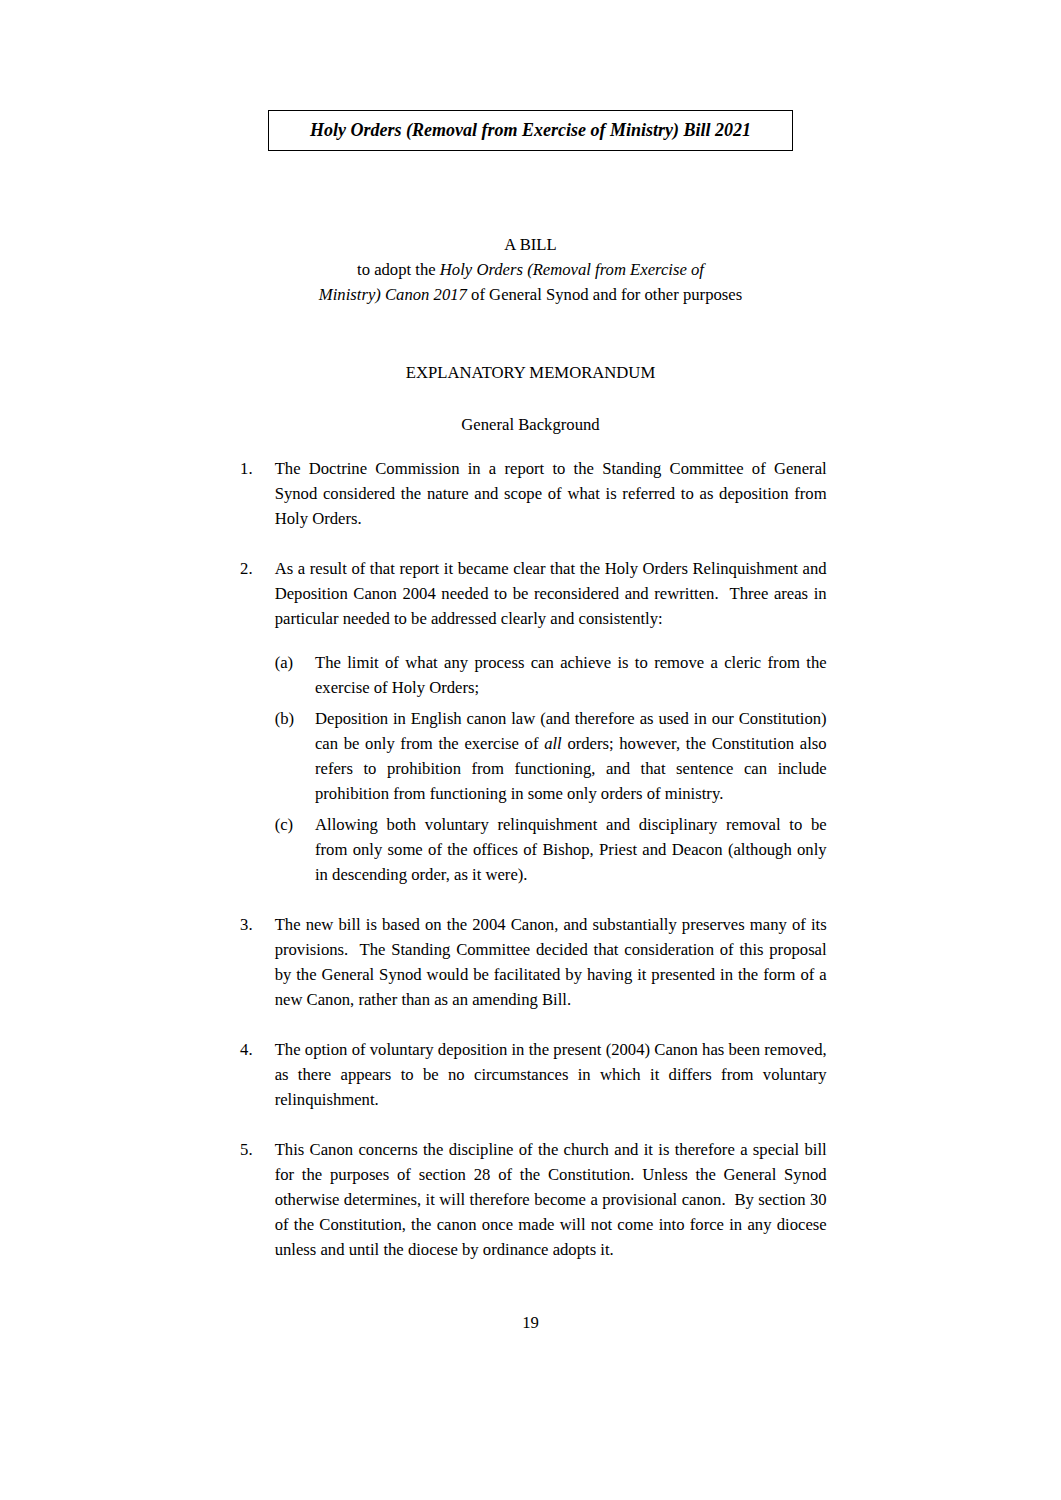Holy Orders (Removal from Exercise of Ministry) Bill 2021
A BILL
to adopt the Holy Orders (Removal from Exercise of
Ministry) Canon 2017 of General Synod and for other purposes
EXPLANATORY MEMORANDUM
General Background
The Doctrine Commission in a report to the Standing Committee of General Synod considered the nature and scope of what is referred to as deposition from Holy Orders.
As a result of that report it became clear that the Holy Orders Relinquishment and Deposition Canon 2004 needed to be reconsidered and rewritten. Three areas in particular needed to be addressed clearly and consistently:
The limit of what any process can achieve is to remove a cleric from the exercise of Holy Orders;
Deposition in English canon law (and therefore as used in our Constitution) can be only from the exercise of all orders; however, the Constitution also refers to prohibition from functioning, and that sentence can include prohibition from functioning in some only orders of ministry.
Allowing both voluntary relinquishment and disciplinary removal to be from only some of the offices of Bishop, Priest and Deacon (although only in descending order, as it were).
The new bill is based on the 2004 Canon, and substantially preserves many of its provisions. The Standing Committee decided that consideration of this proposal by the General Synod would be facilitated by having it presented in the form of a new Canon, rather than as an amending Bill.
The option of voluntary deposition in the present (2004) Canon has been removed, as there appears to be no circumstances in which it differs from voluntary relinquishment.
This Canon concerns the discipline of the church and it is therefore a special bill for the purposes of section 28 of the Constitution. Unless the General Synod otherwise determines, it will therefore become a provisional canon. By section 30 of the Constitution, the canon once made will not come into force in any diocese unless and until the diocese by ordinance adopts it.
19